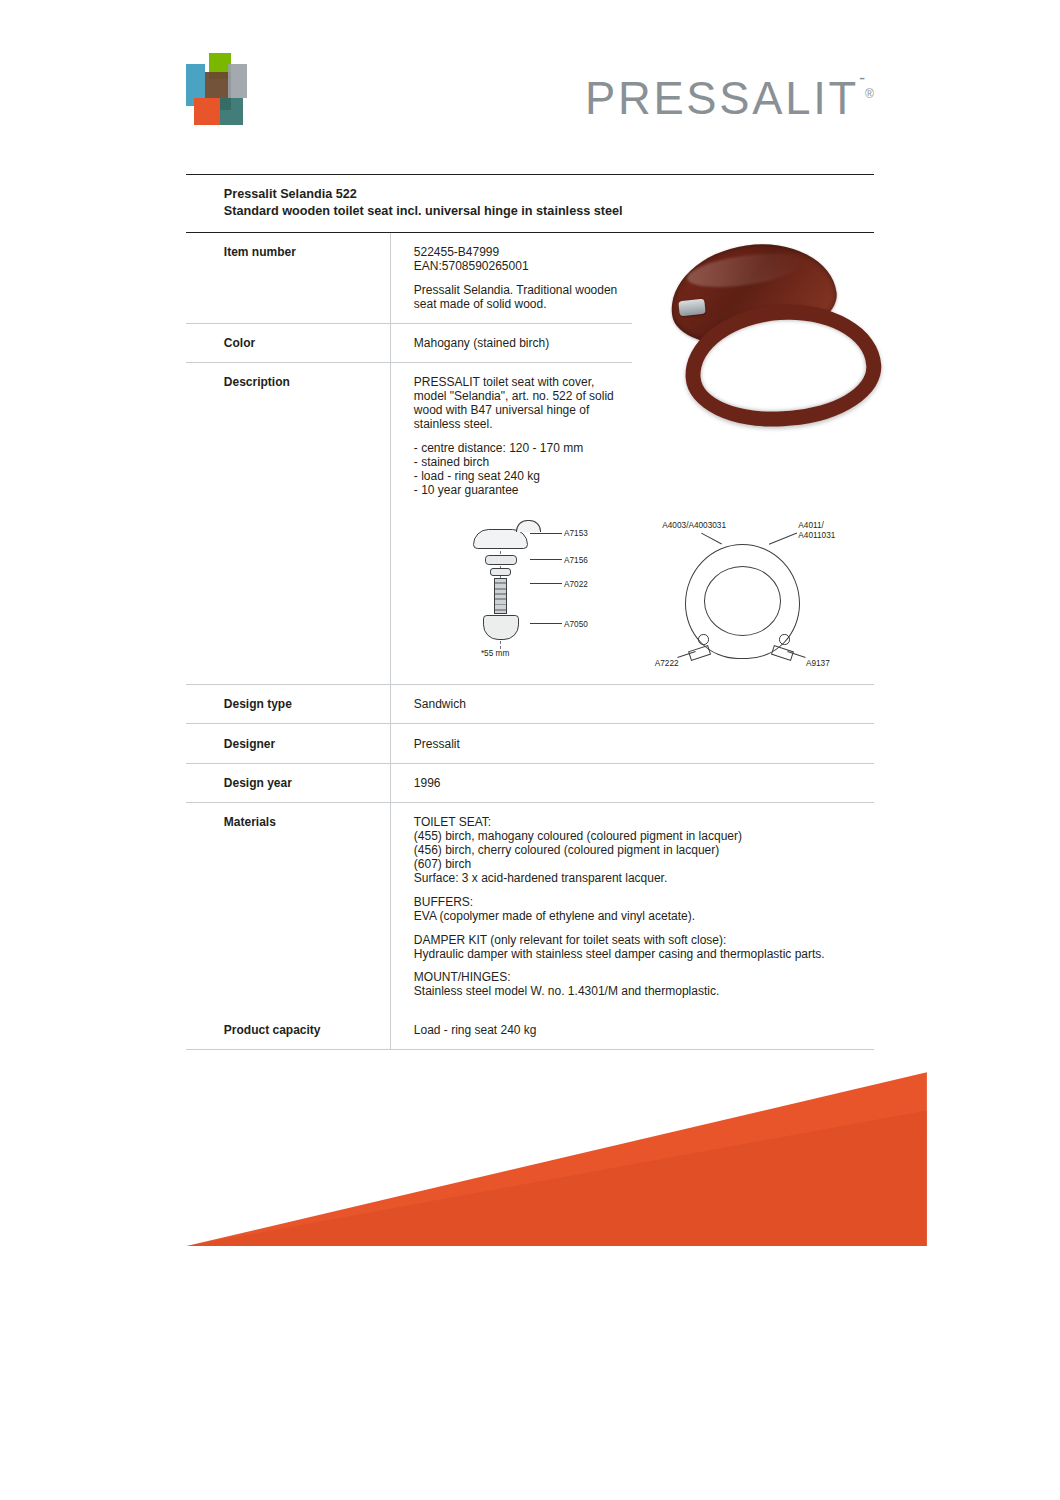PRESSALIT‑®
Pressalit Selandia 522
Standard wooden toilet seat incl. universal hinge in stainless steel
| Item number | 522455-B47999 EAN:5708590265001 Pressalit Selandia. Traditional wooden seat made of solid wood. | |
| Color | Mahogany (stained birch) |
| Description | PRESSALIT toilet seat with cover, model "Selandia", art. no. 522 of solid wood with B47 universal hinge of stainless steel. - centre distance: 120 - 170 mm - stained birch - load - ring seat 240 kg - 10 year guarantee |
| | A7153 A7156 A7022 A7050 *55 mm A4003/A4003031 A4011/ A4011031 A7222 A9137 |
| Design type | Sandwich |
| Designer | Pressalit |
| Design year | 1996 |
| Materials | TOILET SEAT: (455) birch, mahogany coloured (coloured pigment in lacquer) (456) birch, cherry coloured (coloured pigment in lacquer) (607) birch Surface: 3 x acid-hardened transparent lacquer. BUFFERS: EVA (copolymer made of ethylene and vinyl acetate). DAMPER KIT (only relevant for toilet seats with soft close): Hydraulic damper with stainless steel damper casing and thermoplastic parts. MOUNT/HINGES: Stainless steel model W. no. 1.4301/M and thermoplastic. |
| Product capacity | Load - ring seat 240 kg |